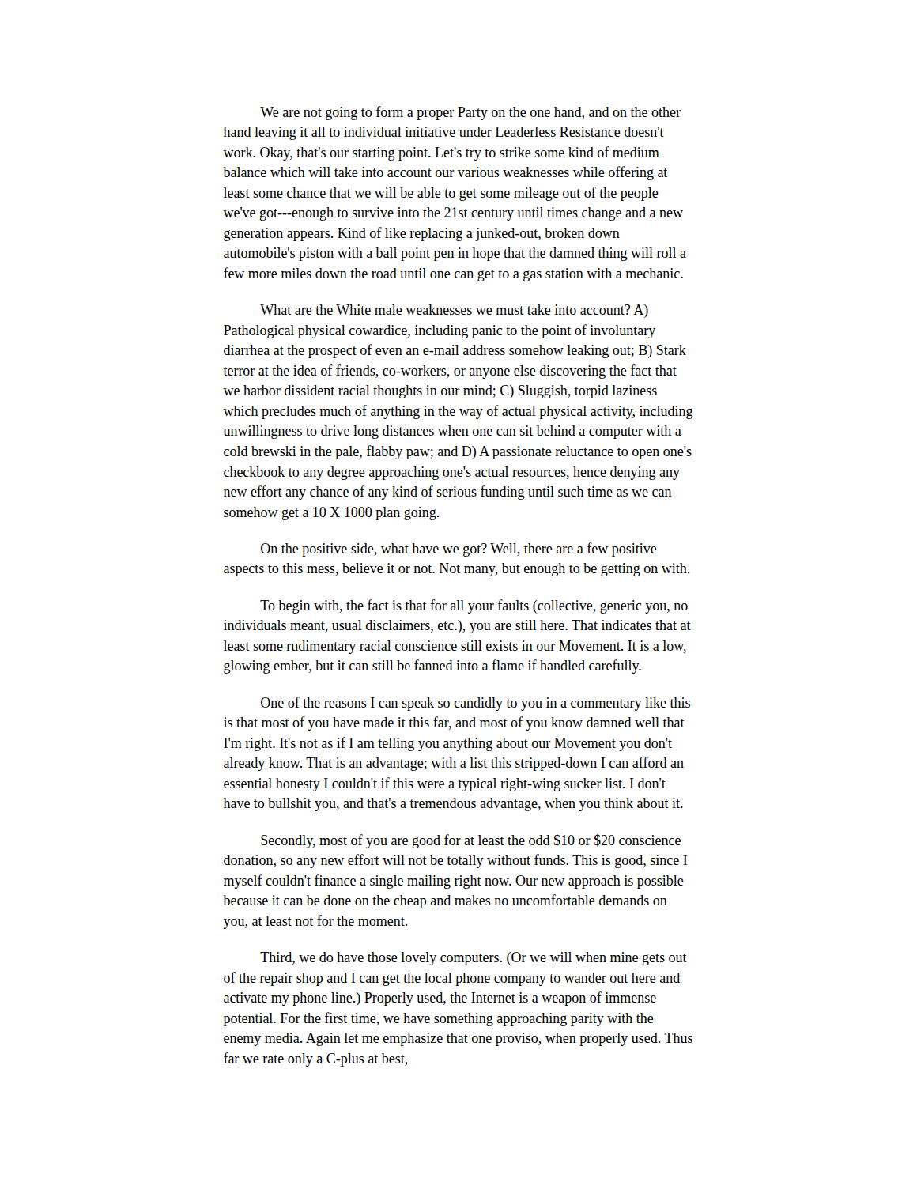We are not going to form a proper Party on the one hand, and on the other hand leaving it all to individual initiative under Leaderless Resistance doesn't work. Okay, that's our starting point. Let's try to strike some kind of medium balance which will take into account our various weaknesses while offering at least some chance that we will be able to get some mileage out of the people we've got---enough to survive into the 21st century until times change and a new generation appears. Kind of like replacing a junked-out, broken down automobile's piston with a ball point pen in hope that the damned thing will roll a few more miles down the road until one can get to a gas station with a mechanic.
What are the White male weaknesses we must take into account? A) Pathological physical cowardice, including panic to the point of involuntary diarrhea at the prospect of even an e-mail address somehow leaking out; B) Stark terror at the idea of friends, co-workers, or anyone else discovering the fact that we harbor dissident racial thoughts in our mind; C) Sluggish, torpid laziness which precludes much of anything in the way of actual physical activity, including unwillingness to drive long distances when one can sit behind a computer with a cold brewski in the pale, flabby paw; and D) A passionate reluctance to open one's checkbook to any degree approaching one's actual resources, hence denying any new effort any chance of any kind of serious funding until such time as we can somehow get a 10 X 1000 plan going.
On the positive side, what have we got? Well, there are a few positive aspects to this mess, believe it or not. Not many, but enough to be getting on with.
To begin with, the fact is that for all your faults (collective, generic you, no individuals meant, usual disclaimers, etc.), you are still here. That indicates that at least some rudimentary racial conscience still exists in our Movement. It is a low, glowing ember, but it can still be fanned into a flame if handled carefully.
One of the reasons I can speak so candidly to you in a commentary like this is that most of you have made it this far, and most of you know damned well that I'm right. It's not as if I am telling you anything about our Movement you don't already know. That is an advantage; with a list this stripped-down I can afford an essential honesty I couldn't if this were a typical right-wing sucker list. I don't have to bullshit you, and that's a tremendous advantage, when you think about it.
Secondly, most of you are good for at least the odd $10 or $20 conscience donation, so any new effort will not be totally without funds. This is good, since I myself couldn't finance a single mailing right now. Our new approach is possible because it can be done on the cheap and makes no uncomfortable demands on you, at least not for the moment.
Third, we do have those lovely computers. (Or we will when mine gets out of the repair shop and I can get the local phone company to wander out here and activate my phone line.) Properly used, the Internet is a weapon of immense potential. For the first time, we have something approaching parity with the enemy media. Again let me emphasize that one proviso, when properly used. Thus far we rate only a C-plus at best,